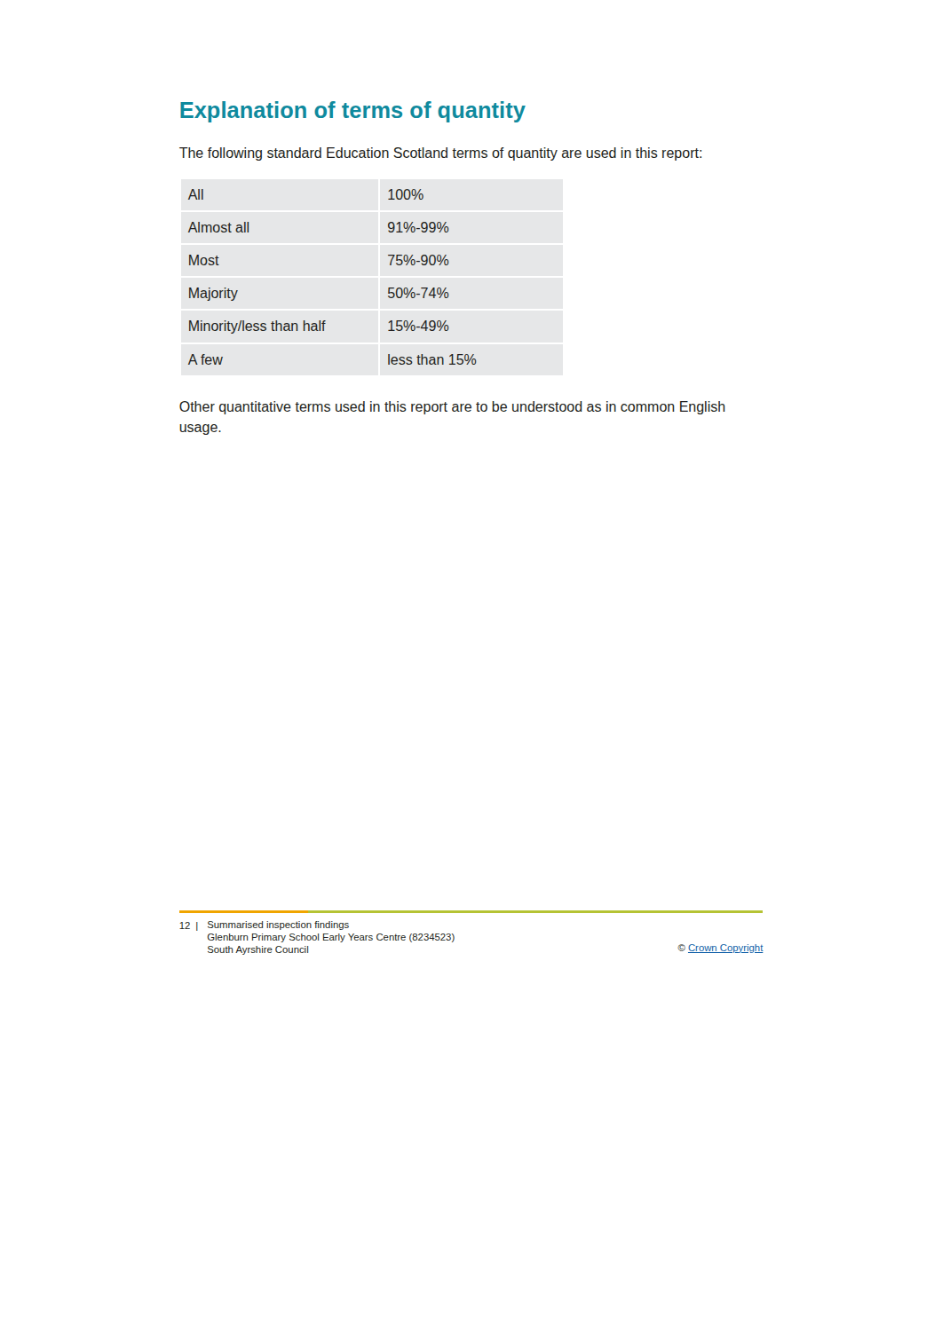Explanation of terms of quantity
The following standard Education Scotland terms of quantity are used in this report:
| All | 100% |
| Almost all | 91%-99% |
| Most | 75%-90% |
| Majority | 50%-74% |
| Minority/less than half | 15%-49% |
| A few | less than 15% |
Other quantitative terms used in this report are to be understood as in common English usage.
12 |
Summarised inspection findings
Glenburn Primary School Early Years Centre (8234523)
South Ayrshire Council
© Crown Copyright